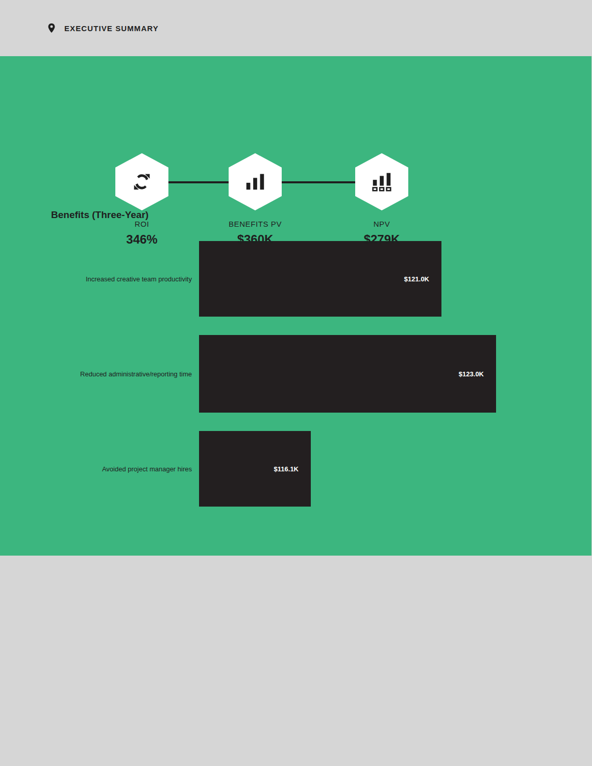EXECUTIVE SUMMARY
ROI
346%
BENEFITS PV
$360K
NPV
$279K
Benefits (Three-Year)
Increased creative team productivity
$121.0K
Reduced administrative/reporting time
$123.0K
Avoided project manager hires
$116.1K